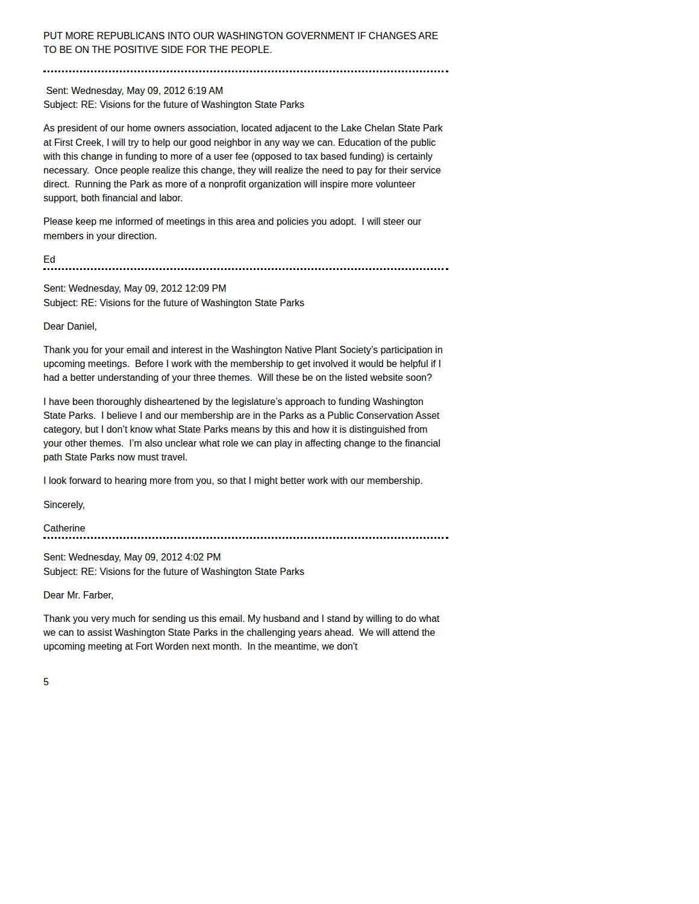PUT MORE REPUBLICANS INTO OUR WASHINGTON GOVERNMENT IF CHANGES ARE TO BE ON THE POSITIVE SIDE FOR THE PEOPLE.
Sent: Wednesday, May 09, 2012 6:19 AM
Subject: RE: Visions for the future of Washington State Parks
As president of our home owners association, located adjacent to the Lake Chelan State Park at First Creek, I will try to help our good neighbor in any way we can. Education of the public with this change in funding to more of a user fee (opposed to tax based funding) is certainly necessary. Once people realize this change, they will realize the need to pay for their service direct. Running the Park as more of a nonprofit organization will inspire more volunteer support, both financial and labor.
Please keep me informed of meetings in this area and policies you adopt. I will steer our members in your direction.
Ed
Sent: Wednesday, May 09, 2012 12:09 PM
Subject: RE: Visions for the future of Washington State Parks
Dear Daniel,
Thank you for your email and interest in the Washington Native Plant Society’s participation in upcoming meetings. Before I work with the membership to get involved it would be helpful if I had a better understanding of your three themes. Will these be on the listed website soon?
I have been thoroughly disheartened by the legislature’s approach to funding Washington State Parks. I believe I and our membership are in the Parks as a Public Conservation Asset category, but I don’t know what State Parks means by this and how it is distinguished from your other themes. I’m also unclear what role we can play in affecting change to the financial path State Parks now must travel.
I look forward to hearing more from you, so that I might better work with our membership.
Sincerely,
Catherine
Sent: Wednesday, May 09, 2012 4:02 PM
Subject: RE: Visions for the future of Washington State Parks
Dear Mr. Farber,
Thank you very much for sending us this email. My husband and I stand by willing to do what we can to assist Washington State Parks in the challenging years ahead. We will attend the upcoming meeting at Fort Worden next month. In the meantime, we don't
5